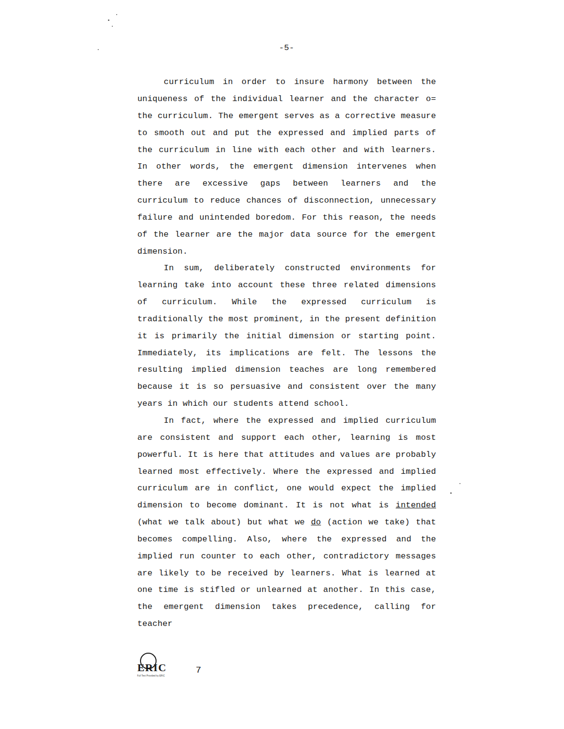-5-
curriculum in order to insure harmony between the uniqueness of the individual learner and the character o= the curriculum. The emergent serves as a corrective measure to smooth out and put the expressed and implied parts of the curriculum in line with each other and with learners. In other words, the emergent dimension intervenes when there are excessive gaps between learners and the curriculum to reduce chances of disconnection, unnecessary failure and unintended boredom. For this reason, the needs of the learner are the major data source for the emergent dimension.
In sum, deliberately constructed environments for learning take into account these three related dimensions of curriculum. While the expressed curriculum is traditionally the most prominent, in the present definition it is primarily the initial dimension or starting point. Immediately, its implications are felt. The lessons the resulting implied dimension teaches are long remembered because it is so persuasive and consistent over the many years in which our students attend school.
In fact, where the expressed and implied curriculum are consistent and support each other, learning is most powerful. It is here that attitudes and values are probably learned most effectively. Where the expressed and implied curriculum are in conflict, one would expect the implied dimension to become dominant. It is not what is intended (what we talk about) but what we do (action we take) that becomes compelling. Also, where the expressed and the implied run counter to each other, contradictory messages are likely to be received by learners. What is learned at one time is stifled or unlearned at another. In this case, the emergent dimension takes precedence, calling for teacher
ERIC
Full Text Provided by ERIC
7